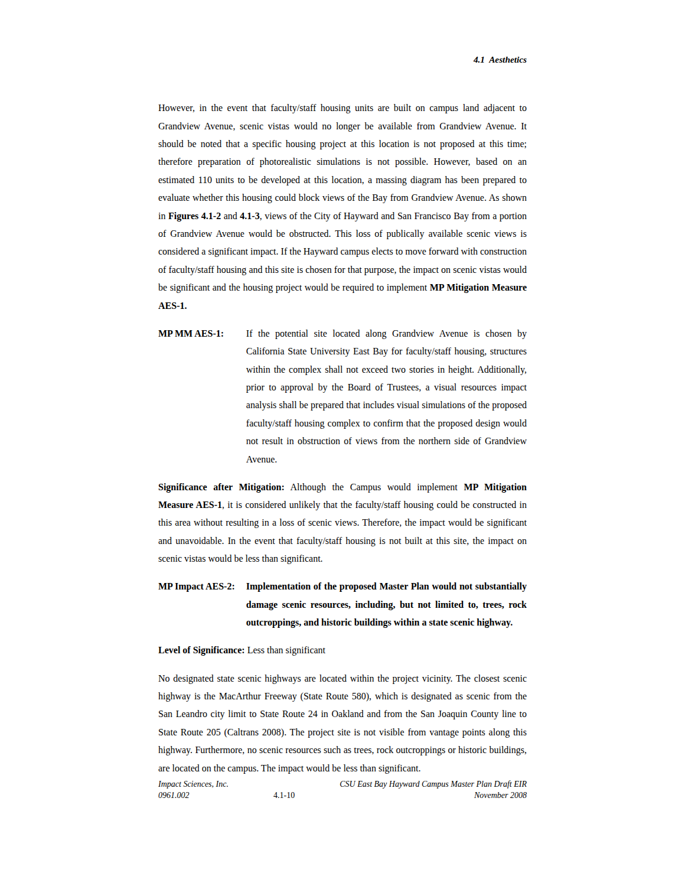4.1 Aesthetics
However, in the event that faculty/staff housing units are built on campus land adjacent to Grandview Avenue, scenic vistas would no longer be available from Grandview Avenue. It should be noted that a specific housing project at this location is not proposed at this time; therefore preparation of photorealistic simulations is not possible. However, based on an estimated 110 units to be developed at this location, a massing diagram has been prepared to evaluate whether this housing could block views of the Bay from Grandview Avenue. As shown in Figures 4.1-2 and 4.1-3, views of the City of Hayward and San Francisco Bay from a portion of Grandview Avenue would be obstructed. This loss of publically available scenic views is considered a significant impact. If the Hayward campus elects to move forward with construction of faculty/staff housing and this site is chosen for that purpose, the impact on scenic vistas would be significant and the housing project would be required to implement MP Mitigation Measure AES-1.
MP MM AES-1:
If the potential site located along Grandview Avenue is chosen by California State University East Bay for faculty/staff housing, structures within the complex shall not exceed two stories in height. Additionally, prior to approval by the Board of Trustees, a visual resources impact analysis shall be prepared that includes visual simulations of the proposed faculty/staff housing complex to confirm that the proposed design would not result in obstruction of views from the northern side of Grandview Avenue.
Significance after Mitigation: Although the Campus would implement MP Mitigation Measure AES-1, it is considered unlikely that the faculty/staff housing could be constructed in this area without resulting in a loss of scenic views. Therefore, the impact would be significant and unavoidable. In the event that faculty/staff housing is not built at this site, the impact on scenic vistas would be less than significant.
MP Impact AES-2:
Implementation of the proposed Master Plan would not substantially damage scenic resources, including, but not limited to, trees, rock outcroppings, and historic buildings within a state scenic highway.
Level of Significance: Less than significant
No designated state scenic highways are located within the project vicinity. The closest scenic highway is the MacArthur Freeway (State Route 580), which is designated as scenic from the San Leandro city limit to State Route 24 in Oakland and from the San Joaquin County line to State Route 205 (Caltrans 2008). The project site is not visible from vantage points along this highway. Furthermore, no scenic resources such as trees, rock outcroppings or historic buildings, are located on the campus. The impact would be less than significant.
Impact Sciences, Inc.
0961.002
4.1-10
CSU East Bay Hayward Campus Master Plan Draft EIR
November 2008